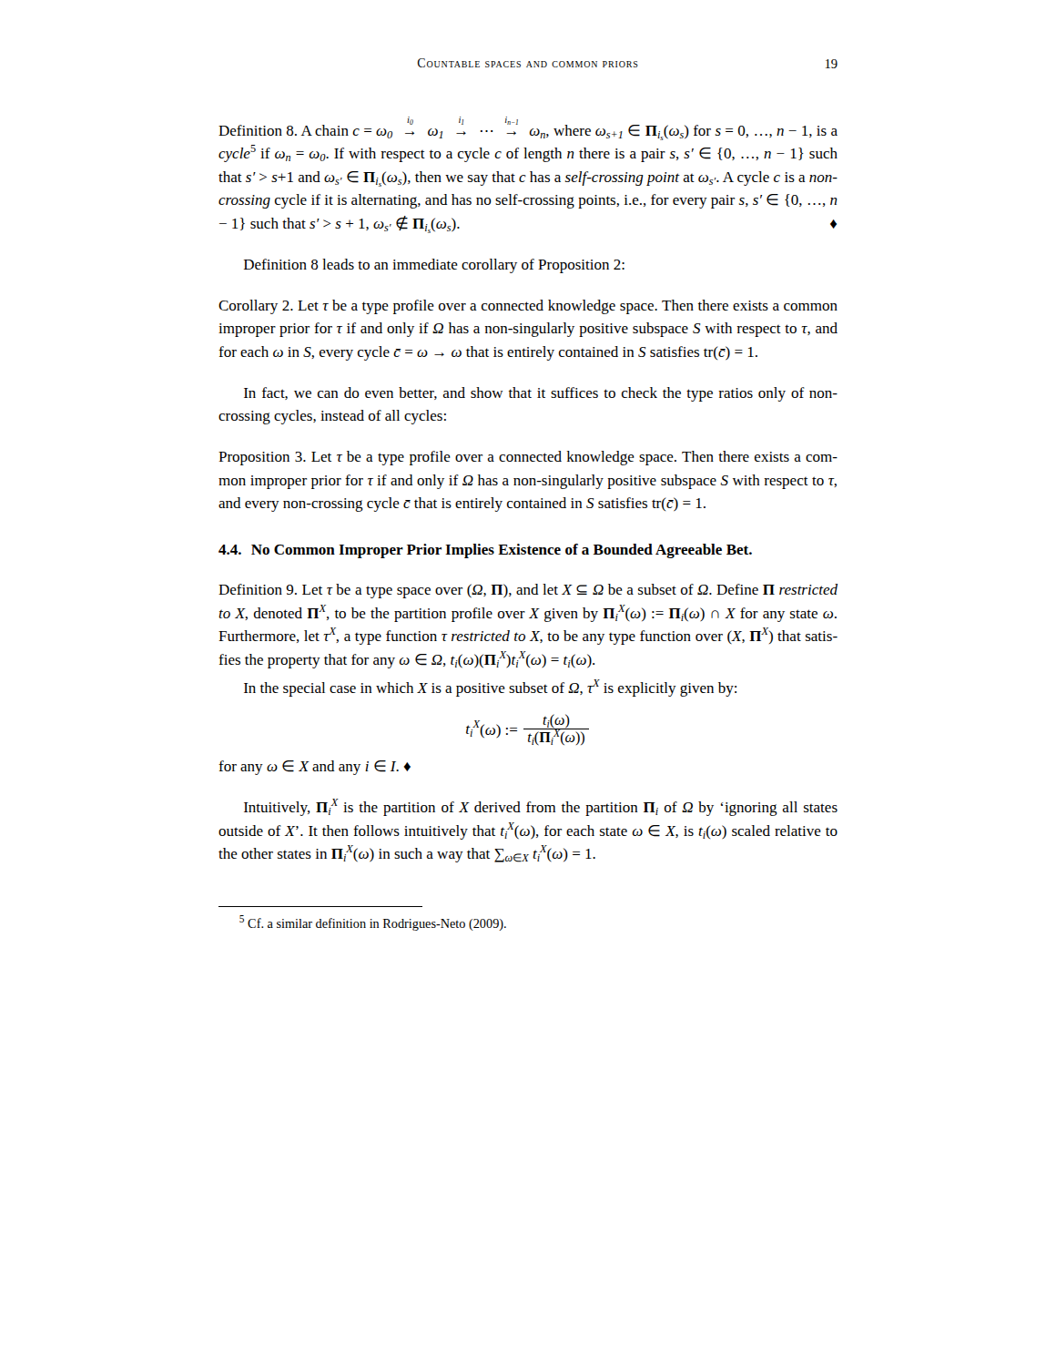Countable spaces and common priors 19
Definition 8. A chain c = ω0 i0→ ω1 i1→ ⋯ in−1→ ωn, where ωs+1 ∈ Πis(ωs) for s = 0, …, n − 1, is a cycle5 if ωn = ω0. If with respect to a cycle c of length n there is a pair s, s′ ∈ {0, …, n − 1} such that s′ > s+1 and ωs′ ∈ Πis(ωs), then we say that c has a self-crossing point at ωs′. A cycle c is a non-crossing cycle if it is alternating, and has no self-crossing points, i.e., for every pair s, s′ ∈ {0, …, n − 1} such that s′ > s + 1, ωs′ ∉ Πis(ωs). ♦
Definition 8 leads to an immediate corollary of Proposition 2:
Corollary 2. Let τ be a type profile over a connected knowledge space. Then there exists a common improper prior for τ if and only if Ω has a non-singularly positive subspace S with respect to τ, and for each ω in S, every cycle c̄ = ω → ω that is entirely contained in S satisfies tr(c̄) = 1.
In fact, we can do even better, and show that it suffices to check the type ratios only of non-crossing cycles, instead of all cycles:
Proposition 3. Let τ be a type profile over a connected knowledge space. Then there exists a common improper prior for τ if and only if Ω has a non-singularly positive subspace S with respect to τ, and every non-crossing cycle c̄ that is entirely contained in S satisfies tr(c̄) = 1.
4.4. No Common Improper Prior Implies Existence of a Bounded Agreeable Bet.
Definition 9. Let τ be a type space over (Ω, Π), and let X ⊆ Ω be a subset of Ω. Define Π restricted to X, denoted ΠX, to be the partition profile over X given by ΠiX(ω) := Πi(ω) ∩ X for any state ω. Furthermore, let τX, a type function τ restricted to X, to be any type function over (X, ΠX) that satisfies the property that for any ω ∈ Ω, ti(ω)(ΠiX)tiX(ω) = ti(ω).
In the special case in which X is a positive subset of Ω, τX is explicitly given by:
tiX(ω) := ti(ω) ti(ΠiX(ω))
for any ω ∈ X and any i ∈ I. ♦
Intuitively, ΠiX is the partition of X derived from the partition Πi of Ω by ‘ignoring all states outside of X’. It then follows intuitively that tiX(ω), for each state ω ∈ X, is ti(ω) scaled relative to the other states in ΠiX(ω) in such a way that ∑ω∈X tiX(ω) = 1.
5 Cf. a similar definition in Rodrigues-Neto (2009).